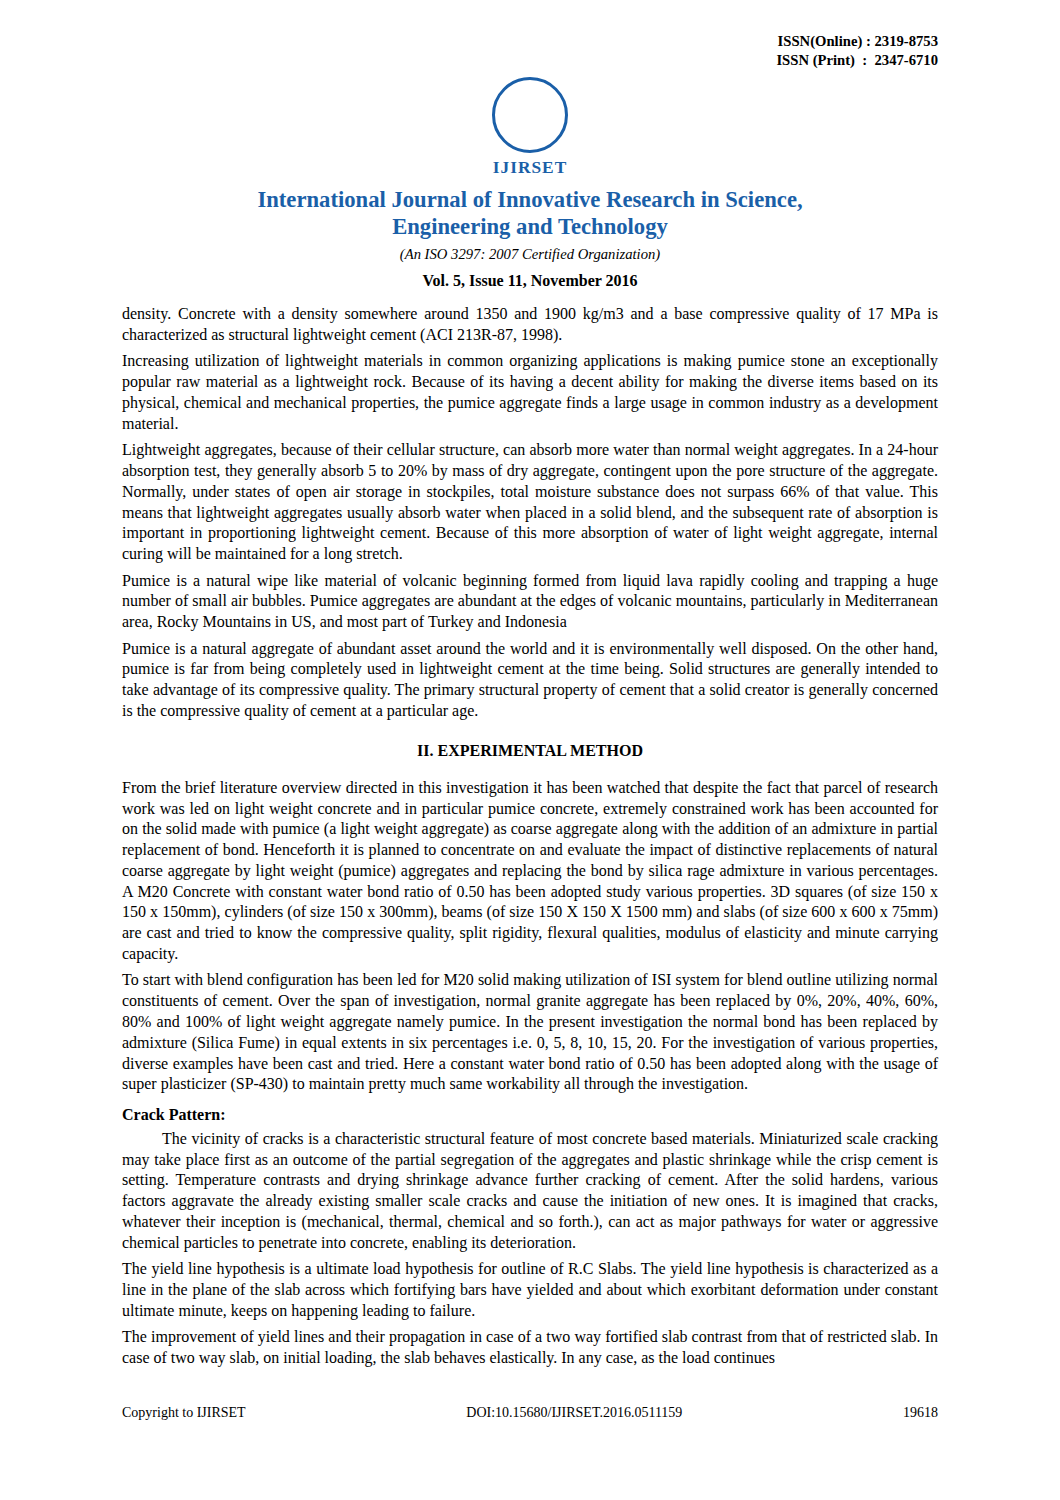ISSN(Online) : 2319-8753
ISSN (Print) : 2347-6710
IJIRSET
International Journal of Innovative Research in Science,
Engineering and Technology
(An ISO 3297: 2007 Certified Organization)
Vol. 5, Issue 11, November 2016
density. Concrete with a density somewhere around 1350 and 1900 kg/m3 and a base compressive quality of 17 MPa is characterized as structural lightweight cement (ACI 213R-87, 1998).
Increasing utilization of lightweight materials in common organizing applications is making pumice stone an exceptionally popular raw material as a lightweight rock. Because of its having a decent ability for making the diverse items based on its physical, chemical and mechanical properties, the pumice aggregate finds a large usage in common industry as a development material.
Lightweight aggregates, because of their cellular structure, can absorb more water than normal weight aggregates. In a 24-hour absorption test, they generally absorb 5 to 20% by mass of dry aggregate, contingent upon the pore structure of the aggregate. Normally, under states of open air storage in stockpiles, total moisture substance does not surpass 66% of that value. This means that lightweight aggregates usually absorb water when placed in a solid blend, and the subsequent rate of absorption is important in proportioning lightweight cement. Because of this more absorption of water of light weight aggregate, internal curing will be maintained for a long stretch.
Pumice is a natural wipe like material of volcanic beginning formed from liquid lava rapidly cooling and trapping a huge number of small air bubbles. Pumice aggregates are abundant at the edges of volcanic mountains, particularly in Mediterranean area, Rocky Mountains in US, and most part of Turkey and Indonesia
Pumice is a natural aggregate of abundant asset around the world and it is environmentally well disposed. On the other hand, pumice is far from being completely used in lightweight cement at the time being. Solid structures are generally intended to take advantage of its compressive quality. The primary structural property of cement that a solid creator is generally concerned is the compressive quality of cement at a particular age.
II. EXPERIMENTAL METHOD
From the brief literature overview directed in this investigation it has been watched that despite the fact that parcel of research work was led on light weight concrete and in particular pumice concrete, extremely constrained work has been accounted for on the solid made with pumice (a light weight aggregate) as coarse aggregate along with the addition of an admixture in partial replacement of bond. Henceforth it is planned to concentrate on and evaluate the impact of distinctive replacements of natural coarse aggregate by light weight (pumice) aggregates and replacing the bond by silica rage admixture in various percentages. A M20 Concrete with constant water bond ratio of 0.50 has been adopted study various properties. 3D squares (of size 150 x 150 x 150mm), cylinders (of size 150 x 300mm), beams (of size 150 X 150 X 1500 mm) and slabs (of size 600 x 600 x 75mm) are cast and tried to know the compressive quality, split rigidity, flexural qualities, modulus of elasticity and minute carrying capacity.
To start with blend configuration has been led for M20 solid making utilization of ISI system for blend outline utilizing normal constituents of cement. Over the span of investigation, normal granite aggregate has been replaced by 0%, 20%, 40%, 60%, 80% and 100% of light weight aggregate namely pumice. In the present investigation the normal bond has been replaced by admixture (Silica Fume) in equal extents in six percentages i.e. 0, 5, 8, 10, 15, 20. For the investigation of various properties, diverse examples have been cast and tried. Here a constant water bond ratio of 0.50 has been adopted along with the usage of super plasticizer (SP-430) to maintain pretty much same workability all through the investigation.
Crack Pattern:
The vicinity of cracks is a characteristic structural feature of most concrete based materials. Miniaturized scale cracking may take place first as an outcome of the partial segregation of the aggregates and plastic shrinkage while the crisp cement is setting. Temperature contrasts and drying shrinkage advance further cracking of cement. After the solid hardens, various factors aggravate the already existing smaller scale cracks and cause the initiation of new ones. It is imagined that cracks, whatever their inception is (mechanical, thermal, chemical and so forth.), can act as major pathways for water or aggressive chemical particles to penetrate into concrete, enabling its deterioration.
The yield line hypothesis is a ultimate load hypothesis for outline of R.C Slabs. The yield line hypothesis is characterized as a line in the plane of the slab across which fortifying bars have yielded and about which exorbitant deformation under constant ultimate minute, keeps on happening leading to failure.
The improvement of yield lines and their propagation in case of a two way fortified slab contrast from that of restricted slab. In case of two way slab, on initial loading, the slab behaves elastically. In any case, as the load continues
Copyright to IJIRSET DOI:10.15680/IJIRSET.2016.0511159 19618